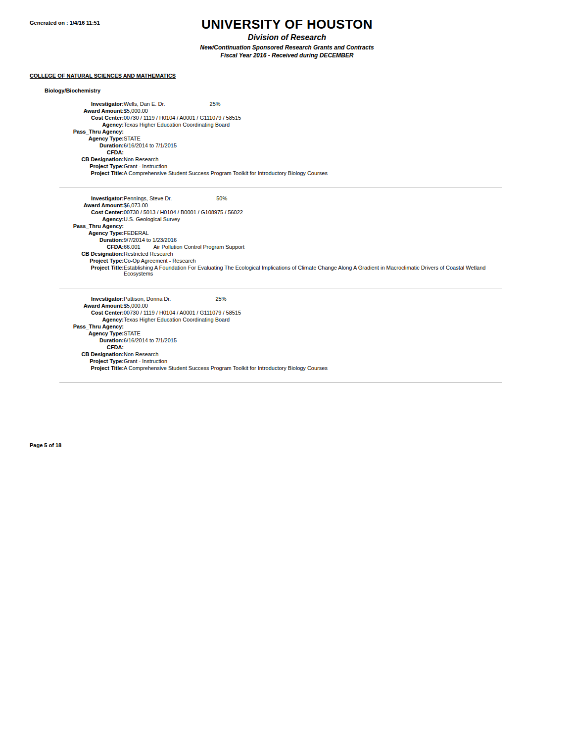Generated on : 1/4/16 11:51
UNIVERSITY OF HOUSTON
Division of Research
New/Continuation Sponsored Research Grants and Contracts
Fiscal Year 2016 - Received during DECEMBER
COLLEGE OF NATURAL SCIENCES AND MATHEMATICS
Biology/Biochemistry
| Investigator: | Wells, Dan E. Dr. 25% |
| Award Amount: | $5,000.00 |
| Cost Center: | 00730 / 1119 / H0104 / A0001 / G111079 / 58515 |
| Agency: | Texas Higher Education Coordinating Board |
| Pass_Thru Agency: | |
| Agency Type: | STATE |
| Duration: | 6/16/2014 to 7/1/2015 |
| CFDA: | |
| CB Designation: | Non Research |
| Project Type: | Grant - Instruction |
| Project Title: | A Comprehensive Student Success Program Toolkit for Introductory Biology Courses |
| Investigator: | Pennings, Steve Dr. 50% |
| Award Amount: | $6,073.00 |
| Cost Center: | 00730 / 5013 / H0104 / B0001 / G108975 / 56022 |
| Agency: | U.S. Geological Survey |
| Pass_Thru Agency: | |
| Agency Type: | FEDERAL |
| Duration: | 9/7/2014 to 1/23/2016 |
| CFDA: | 66.001 Air Pollution Control Program Support |
| CB Designation: | Restricted Research |
| Project Type: | Co-Op Agreement - Research |
| Project Title: | Establishing A Foundation For Evaluating The Ecological Implications of Climate Change Along A Gradient in Macroclimatic Drivers of Coastal Wetland Ecosystems |
| Investigator: | Pattison, Donna Dr. 25% |
| Award Amount: | $5,000.00 |
| Cost Center: | 00730 / 1119 / H0104 / A0001 / G111079 / 58515 |
| Agency: | Texas Higher Education Coordinating Board |
| Pass_Thru Agency: | |
| Agency Type: | STATE |
| Duration: | 6/16/2014 to 7/1/2015 |
| CFDA: | |
| CB Designation: | Non Research |
| Project Type: | Grant - Instruction |
| Project Title: | A Comprehensive Student Success Program Toolkit for Introductory Biology Courses |
Page 5 of 18